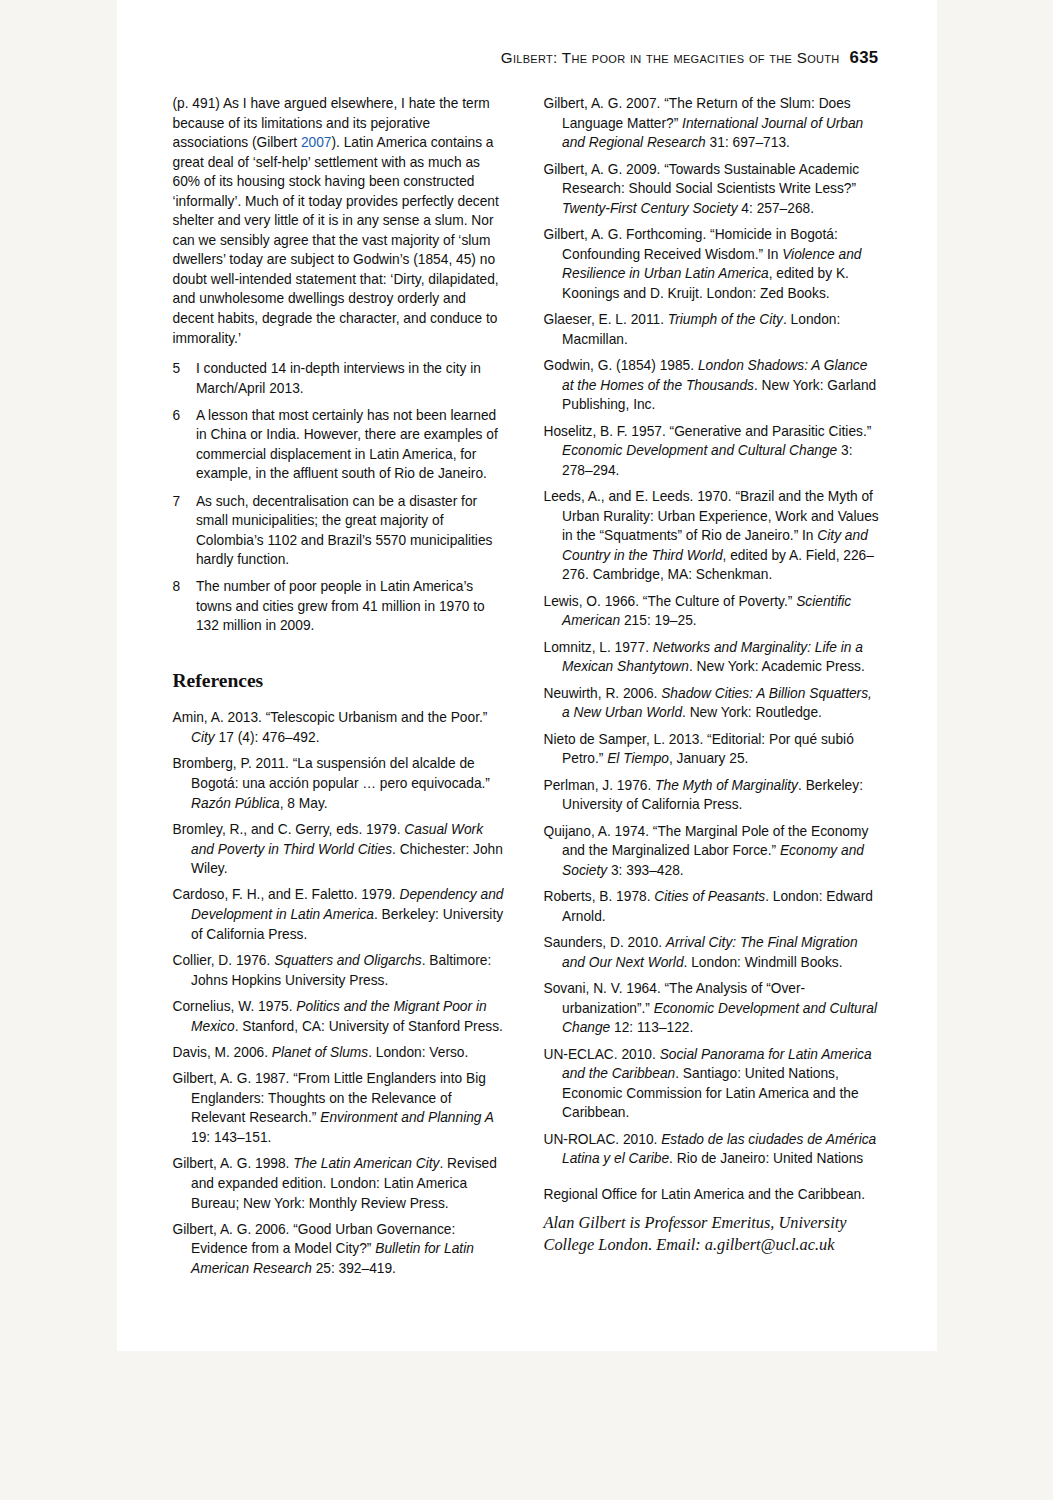Gilbert: The poor in the megacities of the South 635
(p. 491) As I have argued elsewhere, I hate the term because of its limitations and its pejorative associations (Gilbert 2007). Latin America contains a great deal of ‘self-help’ settlement with as much as 60% of its housing stock having been constructed ‘informally’. Much of it today provides perfectly decent shelter and very little of it is in any sense a slum. Nor can we sensibly agree that the vast majority of ‘slum dwellers’ today are subject to Godwin’s (1854, 45) no doubt well-intended statement that: ‘Dirty, dilapidated, and unwholesome dwellings destroy orderly and decent habits, degrade the character, and conduce to immorality.’
5
I conducted 14 in-depth interviews in the city in March/April 2013.
6
A lesson that most certainly has not been learned in China or India. However, there are examples of commercial displacement in Latin America, for example, in the affluent south of Rio de Janeiro.
7
As such, decentralisation can be a disaster for small municipalities; the great majority of Colombia’s 1102 and Brazil’s 5570 municipalities hardly function.
8
The number of poor people in Latin America’s towns and cities grew from 41 million in 1970 to 132 million in 2009.
References
Amin, A. 2013. “Telescopic Urbanism and the Poor.” City 17 (4): 476–492.
Bromberg, P. 2011. “La suspensión del alcalde de Bogotá: una acción popular … pero equivocada.” Razón Pública, 8 May.
Bromley, R., and C. Gerry, eds. 1979. Casual Work and Poverty in Third World Cities. Chichester: John Wiley.
Cardoso, F. H., and E. Faletto. 1979. Dependency and Development in Latin America. Berkeley: University of California Press.
Collier, D. 1976. Squatters and Oligarchs. Baltimore: Johns Hopkins University Press.
Cornelius, W. 1975. Politics and the Migrant Poor in Mexico. Stanford, CA: University of Stanford Press.
Davis, M. 2006. Planet of Slums. London: Verso.
Gilbert, A. G. 1987. “From Little Englanders into Big Englanders: Thoughts on the Relevance of Relevant Research.” Environment and Planning A 19: 143–151.
Gilbert, A. G. 1998. The Latin American City. Revised and expanded edition. London: Latin America Bureau; New York: Monthly Review Press.
Gilbert, A. G. 2006. “Good Urban Governance: Evidence from a Model City?” Bulletin for Latin American Research 25: 392–419.
Gilbert, A. G. 2007. “The Return of the Slum: Does Language Matter?” International Journal of Urban and Regional Research 31: 697–713.
Gilbert, A. G. 2009. “Towards Sustainable Academic Research: Should Social Scientists Write Less?” Twenty-First Century Society 4: 257–268.
Gilbert, A. G. Forthcoming. “Homicide in Bogotá: Confounding Received Wisdom.” In Violence and Resilience in Urban Latin America, edited by K. Koonings and D. Kruijt. London: Zed Books.
Glaeser, E. L. 2011. Triumph of the City. London: Macmillan.
Godwin, G. (1854) 1985. London Shadows: A Glance at the Homes of the Thousands. New York: Garland Publishing, Inc.
Hoselitz, B. F. 1957. “Generative and Parasitic Cities.” Economic Development and Cultural Change 3: 278–294.
Leeds, A., and E. Leeds. 1970. “Brazil and the Myth of Urban Rurality: Urban Experience, Work and Values in the “Squatments” of Rio de Janeiro.” In City and Country in the Third World, edited by A. Field, 226–276. Cambridge, MA: Schenkman.
Lewis, O. 1966. “The Culture of Poverty.” Scientific American 215: 19–25.
Lomnitz, L. 1977. Networks and Marginality: Life in a Mexican Shantytown. New York: Academic Press.
Neuwirth, R. 2006. Shadow Cities: A Billion Squatters, a New Urban World. New York: Routledge.
Nieto de Samper, L. 2013. “Editorial: Por qué subió Petro.” El Tiempo, January 25.
Perlman, J. 1976. The Myth of Marginality. Berkeley: University of California Press.
Quijano, A. 1974. “The Marginal Pole of the Economy and the Marginalized Labor Force.” Economy and Society 3: 393–428.
Roberts, B. 1978. Cities of Peasants. London: Edward Arnold.
Saunders, D. 2010. Arrival City: The Final Migration and Our Next World. London: Windmill Books.
Sovani, N. V. 1964. “The Analysis of “Over-urbanization”.” Economic Development and Cultural Change 12: 113–122.
UN-ECLAC. 2010. Social Panorama for Latin America and the Caribbean. Santiago: United Nations, Economic Commission for Latin America and the Caribbean.
UN-ROLAC. 2010. Estado de las ciudades de América Latina y el Caribe. Rio de Janeiro: United Nations
Regional Office for Latin America and the Caribbean.
Alan Gilbert is Professor Emeritus, University College London. Email: a.gilbert@ucl.ac.uk